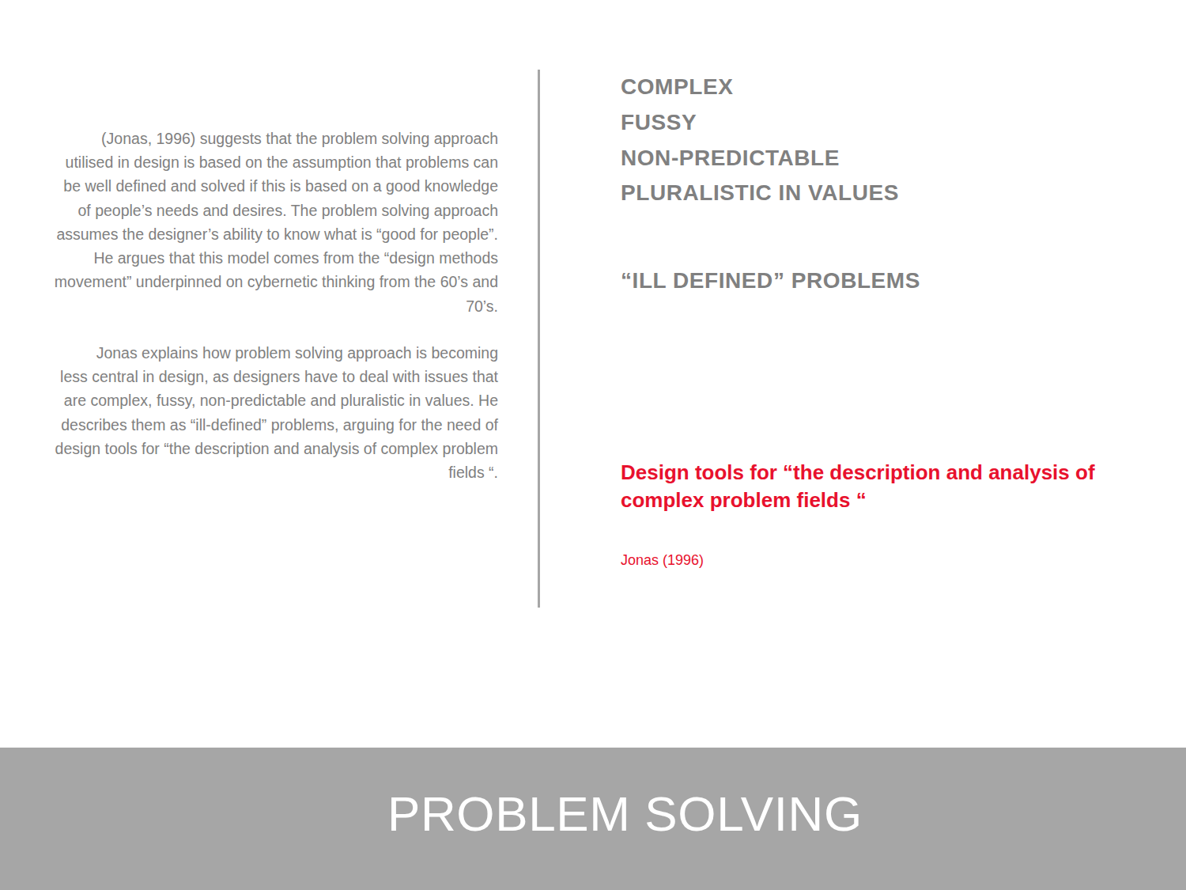(Jonas, 1996) suggests that the problem solving approach utilised in design is based on the assumption that problems can be well defined and solved if this is based on a good knowledge of people’s needs and desires. The problem solving approach assumes the designer’s ability to know what is “good for people”. He argues that this model comes from the “design methods movement” underpinned on cybernetic thinking from the 60’s and 70’s.
Jonas explains how problem solving approach is becoming less central in design, as designers have to deal with issues that are complex, fussy, non-predictable and pluralistic in values. He describes them as “ill-defined” problems, arguing for the need of design tools for “the description and analysis of complex problem fields “.
COMPLEX
FUSSY
NON-PREDICTABLE
PLURALISTIC IN VALUES
“ILL DEFINED” PROBLEMS
Design tools for “the description and analysis of complex problem fields “
Jonas (1996)
PROBLEM SOLVING